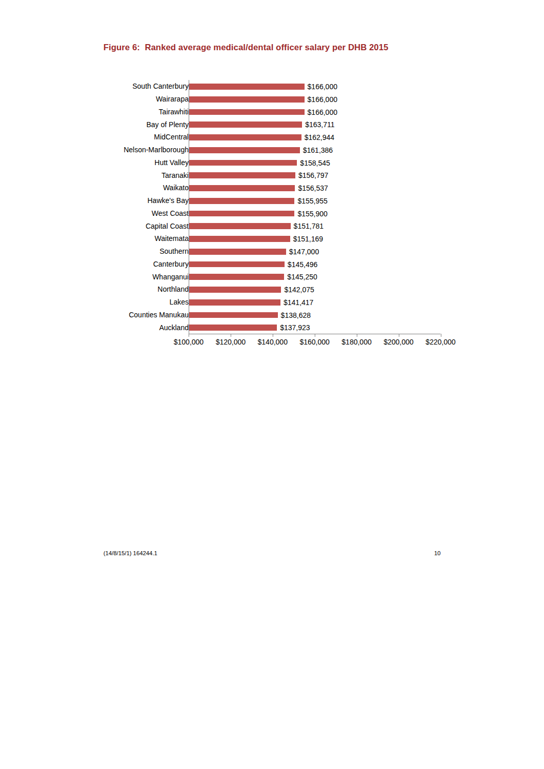Figure 6: Ranked average medical/dental officer salary per DHB 2015
| South Canterbury | $166,000 |
| Wairarapa | $166,000 |
| Tairawhiti | $166,000 |
| Bay of Plenty | $163,711 |
| MidCentral | $162,944 |
| Nelson-Marlborough | $161,386 |
| Hutt Valley | $158,545 |
| Taranaki | $156,797 |
| Waikato | $156,537 |
| Hawke's Bay | $155,955 |
| West Coast | $155,900 |
| Capital Coast | $151,781 |
| Waitemata | $151,169 |
| Southern | $147,000 |
| Canterbury | $145,496 |
| Whanganui | $145,250 |
| Northland | $142,075 |
| Lakes | $141,417 |
| Counties Manukau | $138,628 |
| Auckland | $137,923 |
$100,000 $120,000 $140,000 $160,000 $180,000 $200,000 $220,000
(14/8/15/1) 164244.1 10